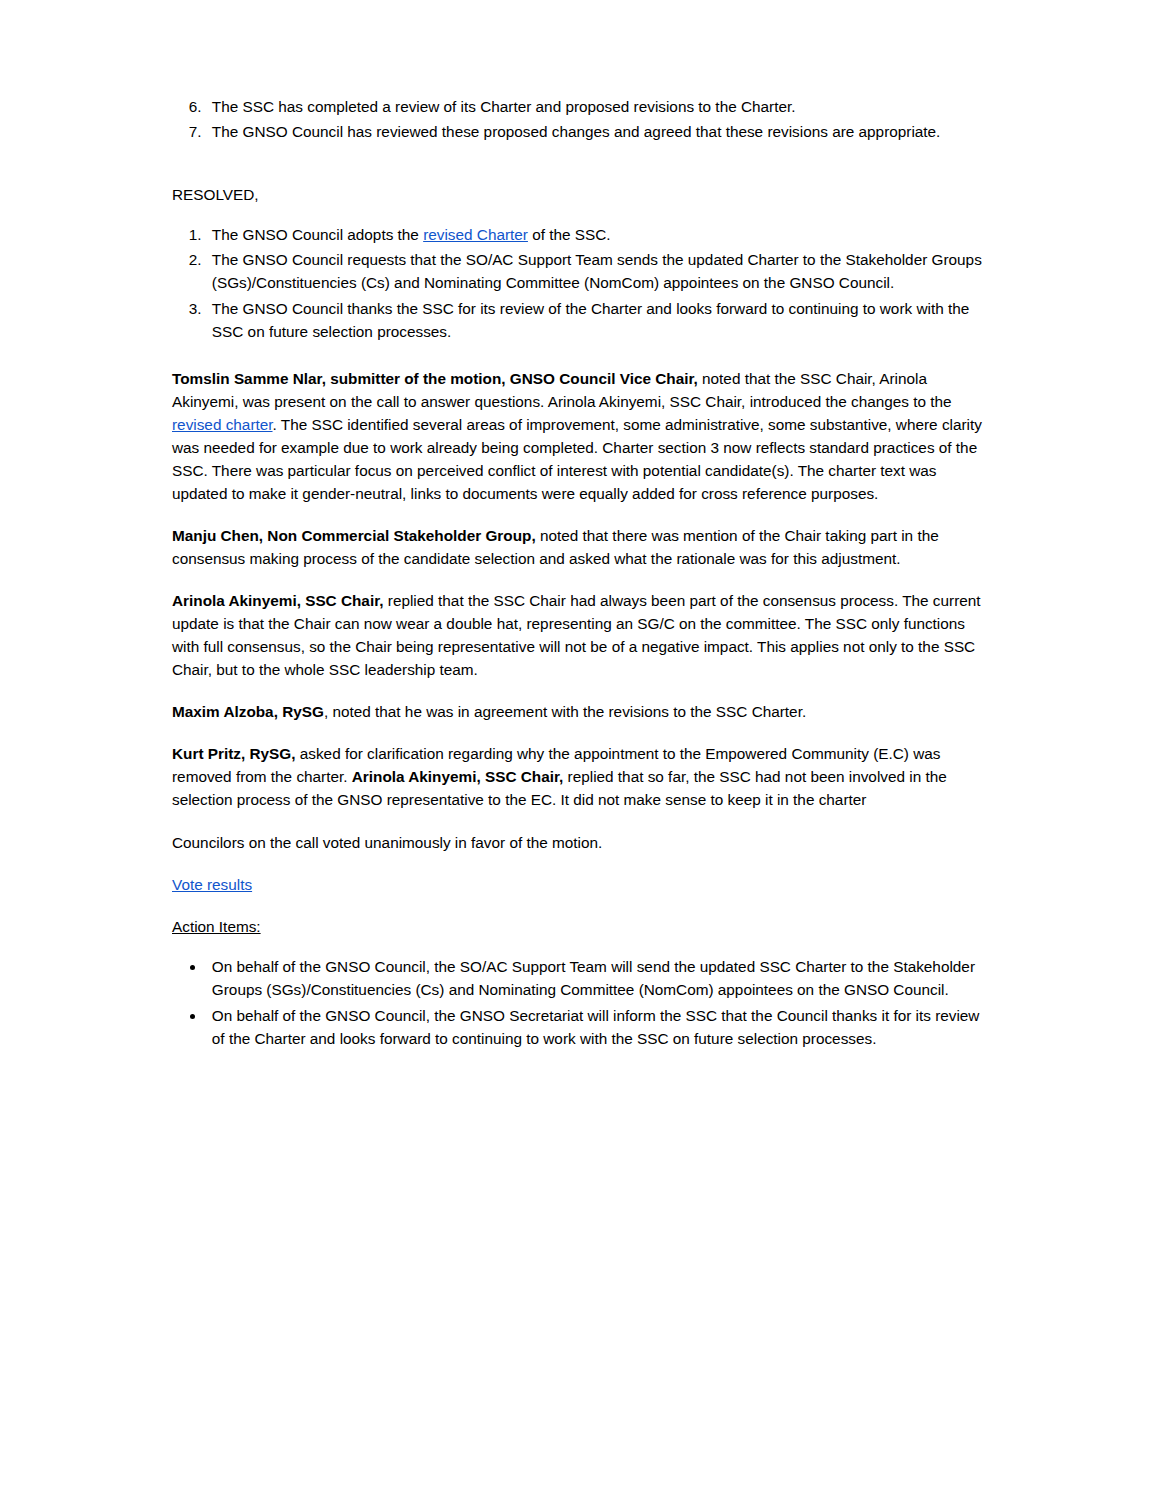The SSC has completed a review of its Charter and proposed revisions to the Charter.
The GNSO Council has reviewed these proposed changes and agreed that these revisions are appropriate.
RESOLVED,
The GNSO Council adopts the revised Charter of the SSC.
The GNSO Council requests that the SO/AC Support Team sends the updated Charter to the Stakeholder Groups (SGs)/Constituencies (Cs) and Nominating Committee (NomCom) appointees on the GNSO Council.
The GNSO Council thanks the SSC for its review of the Charter and looks forward to continuing to work with the SSC on future selection processes.
Tomslin Samme Nlar, submitter of the motion, GNSO Council Vice Chair, noted that the SSC Chair, Arinola Akinyemi, was present on the call to answer questions. Arinola Akinyemi, SSC Chair, introduced the changes to the revised charter. The SSC identified several areas of improvement, some administrative, some substantive, where clarity was needed for example due to work already being completed. Charter section 3 now reflects standard practices of the SSC. There was particular focus on perceived conflict of interest with potential candidate(s). The charter text was updated to make it gender-neutral, links to documents were equally added for cross reference purposes.
Manju Chen, Non Commercial Stakeholder Group, noted that there was mention of the Chair taking part in the consensus making process of the candidate selection and asked what the rationale was for this adjustment.
Arinola Akinyemi, SSC Chair, replied that the SSC Chair had always been part of the consensus process. The current update is that the Chair can now wear a double hat, representing an SG/C on the committee. The SSC only functions with full consensus, so the Chair being representative will not be of a negative impact. This applies not only to the SSC Chair, but to the whole SSC leadership team.
Maxim Alzoba, RySG, noted that he was in agreement with the revisions to the SSC Charter.
Kurt Pritz, RySG, asked for clarification regarding why the appointment to the Empowered Community (E.C) was removed from the charter. Arinola Akinyemi, SSC Chair, replied that so far, the SSC had not been involved in the selection process of the GNSO representative to the EC. It did not make sense to keep it in the charter
Councilors on the call voted unanimously in favor of the motion.
Vote results
Action Items:
On behalf of the GNSO Council, the SO/AC Support Team will send the updated SSC Charter to the Stakeholder Groups (SGs)/Constituencies (Cs) and Nominating Committee (NomCom) appointees on the GNSO Council.
On behalf of the GNSO Council, the GNSO Secretariat will inform the SSC that the Council thanks it for its review of the Charter and looks forward to continuing to work with the SSC on future selection processes.